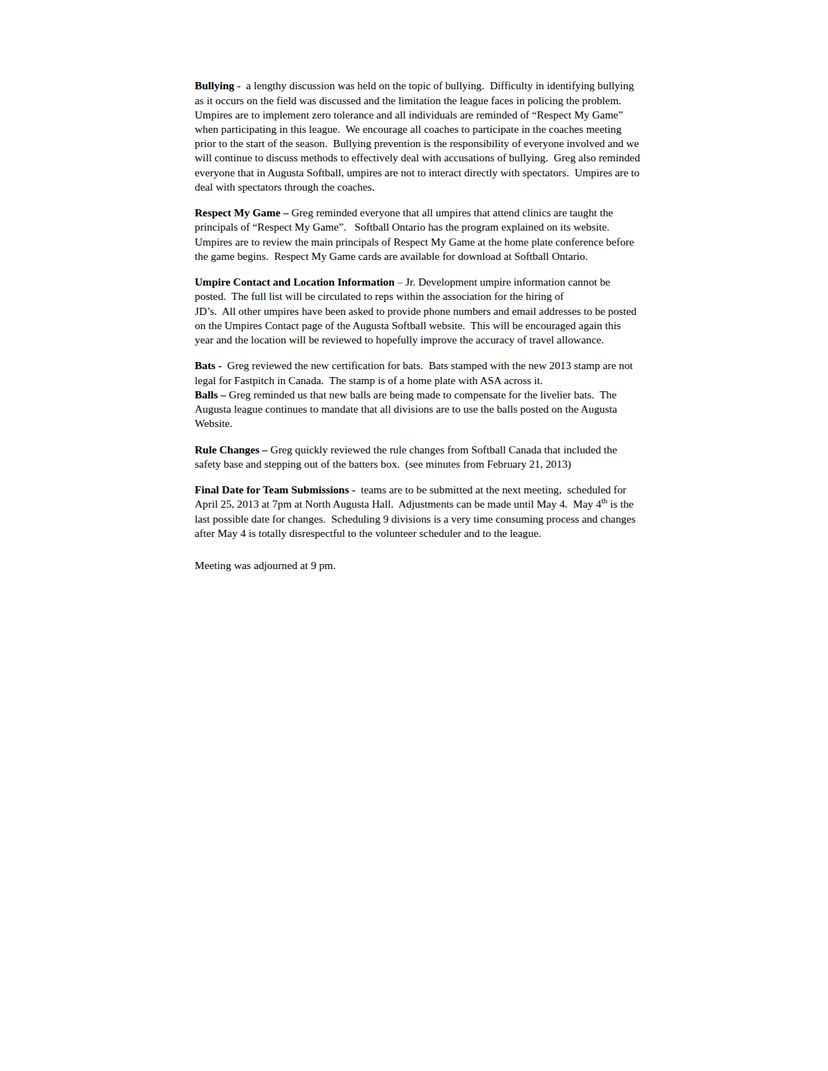Bullying - a lengthy discussion was held on the topic of bullying. Difficulty in identifying bullying as it occurs on the field was discussed and the limitation the league faces in policing the problem. Umpires are to implement zero tolerance and all individuals are reminded of “Respect My Game” when participating in this league. We encourage all coaches to participate in the coaches meeting prior to the start of the season. Bullying prevention is the responsibility of everyone involved and we will continue to discuss methods to effectively deal with accusations of bullying. Greg also reminded everyone that in Augusta Softball, umpires are not to interact directly with spectators. Umpires are to deal with spectators through the coaches.
Respect My Game – Greg reminded everyone that all umpires that attend clinics are taught the principals of “Respect My Game”. Softball Ontario has the program explained on its website. Umpires are to review the main principals of Respect My Game at the home plate conference before the game begins. Respect My Game cards are available for download at Softball Ontario.
Umpire Contact and Location Information – Jr. Development umpire information cannot be posted. The full list will be circulated to reps within the association for the hiring of
JD’s. All other umpires have been asked to provide phone numbers and email addresses to be posted on the Umpires Contact page of the Augusta Softball website. This will be encouraged again this year and the location will be reviewed to hopefully improve the accuracy of travel allowance.
Bats - Greg reviewed the new certification for bats. Bats stamped with the new 2013 stamp are not legal for Fastpitch in Canada. The stamp is of a home plate with ASA across it.
Balls – Greg reminded us that new balls are being made to compensate for the livelier bats. The Augusta league continues to mandate that all divisions are to use the balls posted on the Augusta Website.
Rule Changes – Greg quickly reviewed the rule changes from Softball Canada that included the safety base and stepping out of the batters box. (see minutes from February 21, 2013)
Final Date for Team Submissions - teams are to be submitted at the next meeting, scheduled for April 25, 2013 at 7pm at North Augusta Hall. Adjustments can be made until May 4. May 4th is the last possible date for changes. Scheduling 9 divisions is a very time consuming process and changes after May 4 is totally disrespectful to the volunteer scheduler and to the league.
Meeting was adjourned at 9 pm.